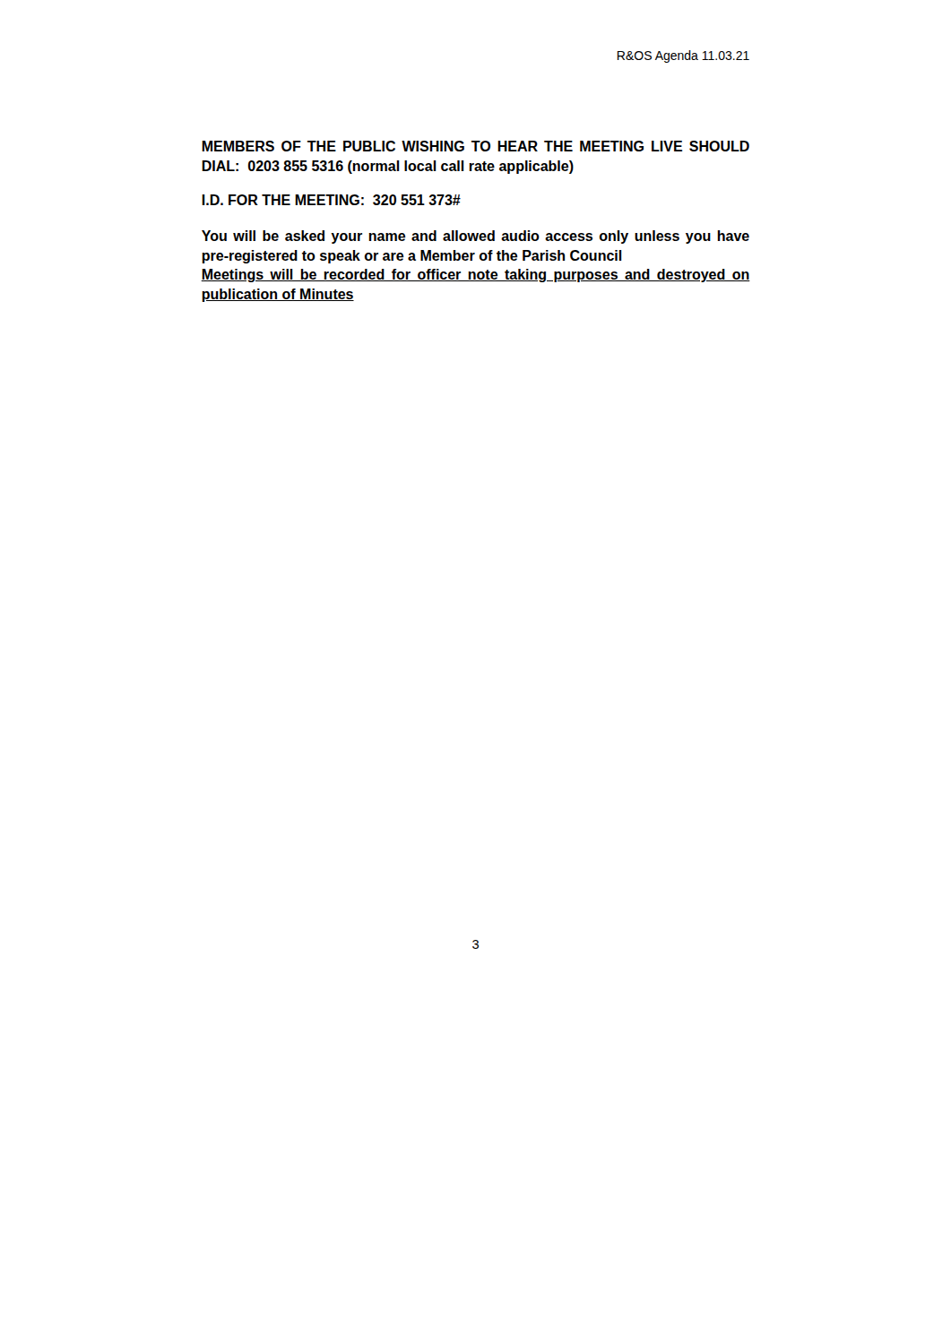R&OS Agenda 11.03.21
MEMBERS OF THE PUBLIC WISHING TO HEAR THE MEETING LIVE SHOULD DIAL: 0203 855 5316 (normal local call rate applicable)
I.D. FOR THE MEETING: 320 551 373#
You will be asked your name and allowed audio access only unless you have pre-registered to speak or are a Member of the Parish Council
Meetings will be recorded for officer note taking purposes and destroyed on publication of Minutes
3